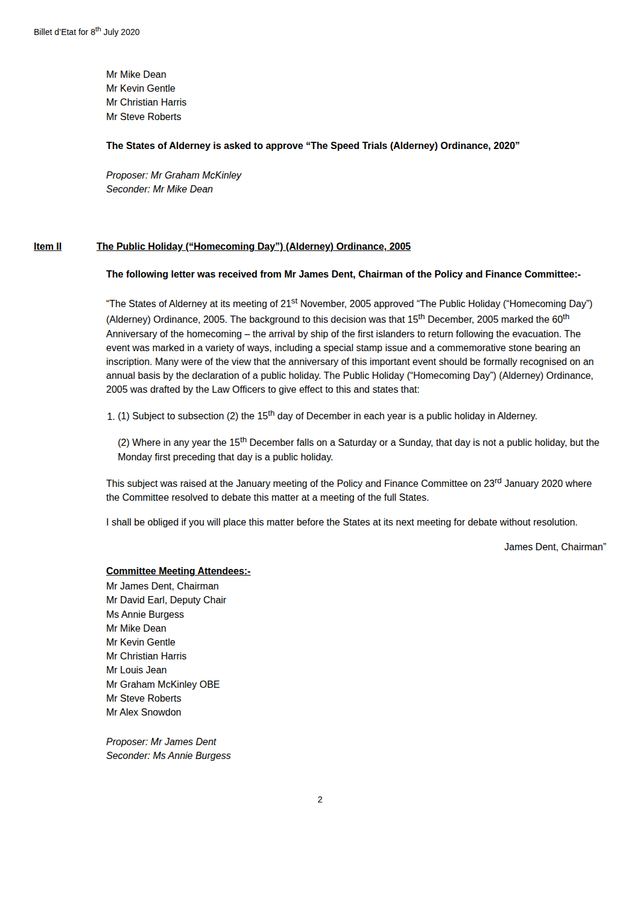Billet d’Etat for 8th July 2020
Mr Mike Dean
Mr Kevin Gentle
Mr Christian Harris
Mr Steve Roberts
The States of Alderney is asked to approve “The Speed Trials (Alderney) Ordinance, 2020”
Proposer: Mr Graham McKinley
Seconder: Mr Mike Dean
Item II The Public Holiday (“Homecoming Day”) (Alderney) Ordinance, 2005
The following letter was received from Mr James Dent, Chairman of the Policy and Finance Committee:-
“The States of Alderney at its meeting of 21st November, 2005 approved “The Public Holiday (“Homecoming Day”) (Alderney) Ordinance, 2005. The background to this decision was that 15th December, 2005 marked the 60th Anniversary of the homecoming – the arrival by ship of the first islanders to return following the evacuation. The event was marked in a variety of ways, including a special stamp issue and a commemorative stone bearing an inscription. Many were of the view that the anniversary of this important event should be formally recognised on an annual basis by the declaration of a public holiday. The Public Holiday (“Homecoming Day”) (Alderney) Ordinance, 2005 was drafted by the Law Officers to give effect to this and states that:
(1) Subject to subsection (2) the 15th day of December in each year is a public holiday in Alderney.
(2) Where in any year the 15th December falls on a Saturday or a Sunday, that day is not a public holiday, but the Monday first preceding that day is a public holiday.
This subject was raised at the January meeting of the Policy and Finance Committee on 23rd January 2020 where the Committee resolved to debate this matter at a meeting of the full States.
I shall be obliged if you will place this matter before the States at its next meeting for debate without resolution.
James Dent, Chairman”
Committee Meeting Attendees:-
Mr James Dent, Chairman
Mr David Earl, Deputy Chair
Ms Annie Burgess
Mr Mike Dean
Mr Kevin Gentle
Mr Christian Harris
Mr Louis Jean
Mr Graham McKinley OBE
Mr Steve Roberts
Mr Alex Snowdon
Proposer: Mr James Dent
Seconder: Ms Annie Burgess
2